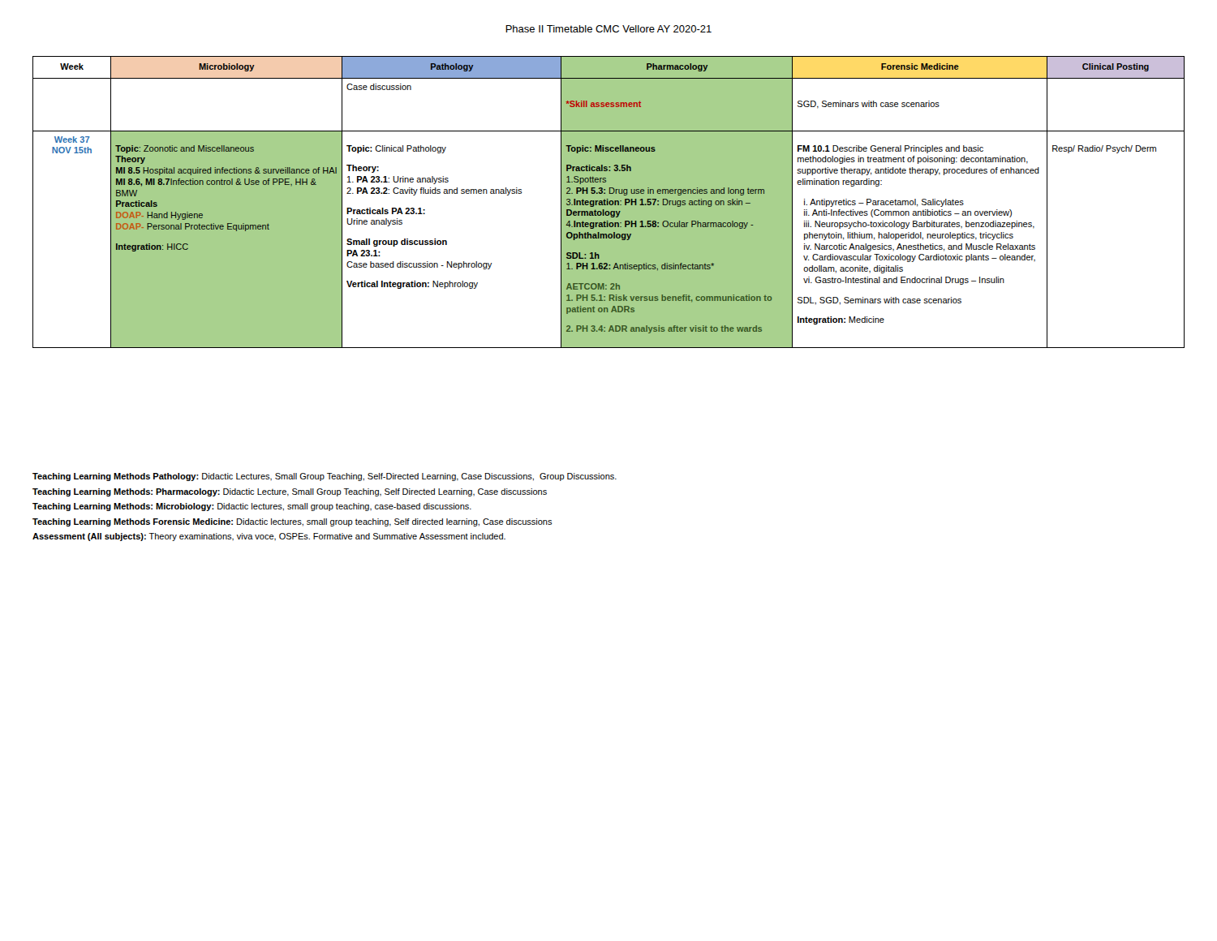Phase II Timetable CMC Vellore AY 2020-21
| Week | Microbiology | Pathology | Pharmacology | Forensic Medicine | Clinical Posting |
| --- | --- | --- | --- | --- | --- |
| | | Case discussion | *Skill assessment | SGD, Seminars with case scenarios | |
| Week 37 NOV 15th | Topic : Zoonotic and Miscellaneous Theory MI 8.5 Hospital acquired infections & surveillance of HAI MI 8.6, MI 8.7 Infection control & Use of PPE, HH & BMW Practicals DOAP- Hand Hygiene DOAP- Personal Protective Equipment Integration : HICC | Topic: Clinical Pathology Theory: 1. PA 23.1 : Urine analysis 2. PA 23.2 : Cavity fluids and semen analysis Practicals PA 23.1: Urine analysis Small group discussion PA 23.1: Case based discussion - Nephrology Vertical Integration: Nephrology | Topic: Miscellaneous Practicals: 3.5h 1.Spotters 2. PH 5.3: Drug use in emergencies and long term 3. Integration : PH 1.57: Drugs acting on skin – Dermatology 4. Integration : PH 1.58: Ocular Pharmacology - Ophthalmology SDL: 1h 1. PH 1.62: Antiseptics, disinfectants* AETCOM: 2h 1. PH 5.1: Risk versus benefit, communication to patient on ADRs 2. PH 3.4: ADR analysis after visit to the wards | FM 10.1 Describe General Principles and basic methodologies in treatment of poisoning: decontamination, supportive therapy, antidote therapy, procedures of enhanced elimination regarding: i. Antipyretics – Paracetamol, Salicylates ii. Anti-Infectives (Common antibiotics – an overview) iii. Neuropsycho-toxicology Barbiturates, benzodiazepines, phenytoin, lithium, haloperidol, neuroleptics, tricyclics iv. Narcotic Analgesics, Anesthetics, and Muscle Relaxants v. Cardiovascular Toxicology Cardiotoxic plants – oleander, odollam, aconite, digitalis vi. Gastro-Intestinal and Endocrinal Drugs – Insulin SDL, SGD, Seminars with case scenarios Integration: Medicine | Resp/ Radio/ Psych/ Derm |
Teaching Learning Methods Pathology: Didactic Lectures, Small Group Teaching, Self-Directed Learning, Case Discussions, Group Discussions.
Teaching Learning Methods: Pharmacology: Didactic Lecture, Small Group Teaching, Self Directed Learning, Case discussions
Teaching Learning Methods: Microbiology: Didactic lectures, small group teaching, case-based discussions.
Teaching Learning Methods Forensic Medicine: Didactic lectures, small group teaching, Self directed learning, Case discussions
Assessment (All subjects): Theory examinations, viva voce, OSPEs. Formative and Summative Assessment included.